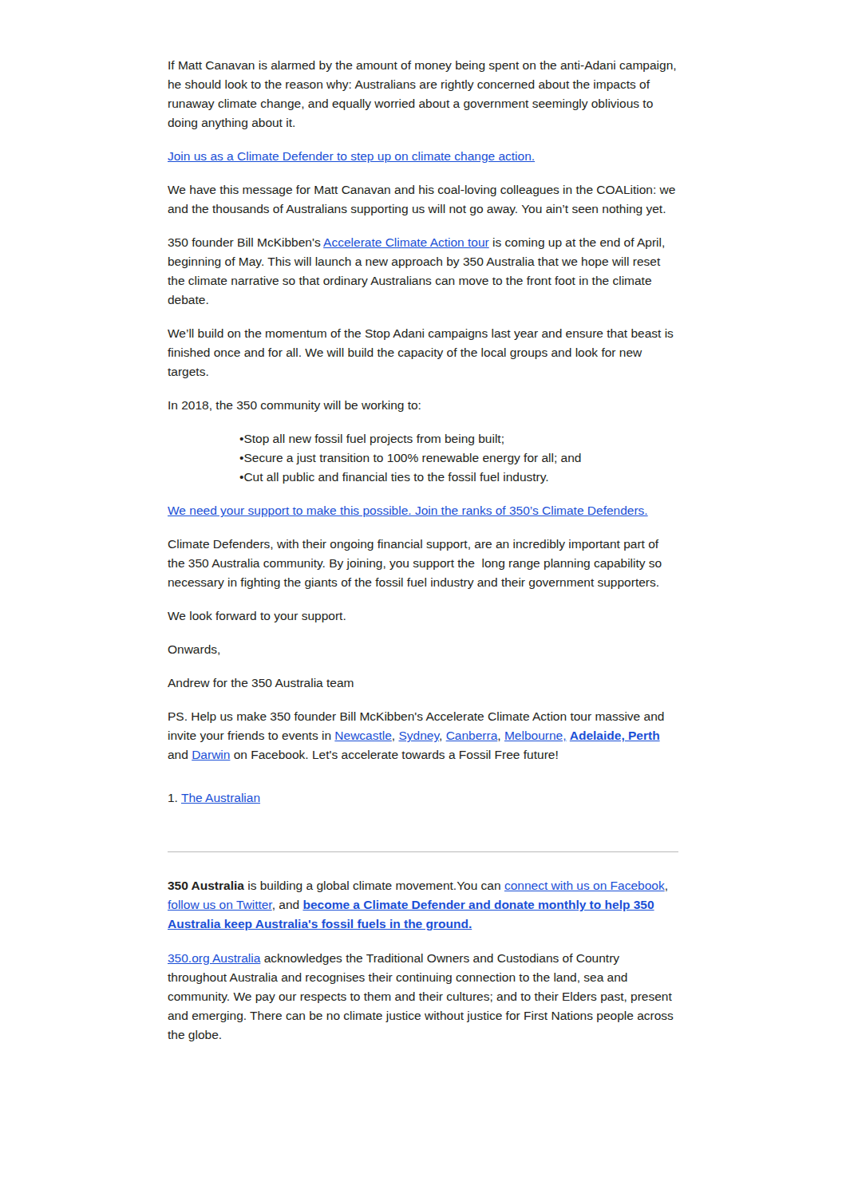If Matt Canavan is alarmed by the amount of money being spent on the anti-Adani campaign, he should look to the reason why: Australians are rightly concerned about the impacts of runaway climate change, and equally worried about a government seemingly oblivious to doing anything about it.
Join us as a Climate Defender to step up on climate change action.
We have this message for Matt Canavan and his coal-loving colleagues in the COALition: we and the thousands of Australians supporting us will not go away. You ain’t seen nothing yet.
350 founder Bill McKibben's Accelerate Climate Action tour is coming up at the end of April, beginning of May. This will launch a new approach by 350 Australia that we hope will reset the climate narrative so that ordinary Australians can move to the front foot in the climate debate.
We’ll build on the momentum of the Stop Adani campaigns last year and ensure that beast is finished once and for all. We will build the capacity of the local groups and look for new targets.
In 2018, the 350 community will be working to:
•Stop all new fossil fuel projects from being built;
•Secure a just transition to 100% renewable energy for all; and
•Cut all public and financial ties to the fossil fuel industry.
We need your support to make this possible. Join the ranks of 350’s Climate Defenders.
Climate Defenders, with their ongoing financial support, are an incredibly important part of the 350 Australia community. By joining, you support the long range planning capability so necessary in fighting the giants of the fossil fuel industry and their government supporters.
We look forward to your support.
Onwards,
Andrew for the 350 Australia team
PS. Help us make 350 founder Bill McKibben's Accelerate Climate Action tour massive and invite your friends to events in Newcastle, Sydney, Canberra, Melbourne, Adelaide, Perth and Darwin on Facebook. Let's accelerate towards a Fossil Free future!
1. The Australian
350 Australia is building a global climate movement.You can connect with us on Facebook, follow us on Twitter, and become a Climate Defender and donate monthly to help 350 Australia keep Australia's fossil fuels in the ground.
350.org Australia acknowledges the Traditional Owners and Custodians of Country throughout Australia and recognises their continuing connection to the land, sea and community. We pay our respects to them and their cultures; and to their Elders past, present and emerging. There can be no climate justice without justice for First Nations people across the globe.